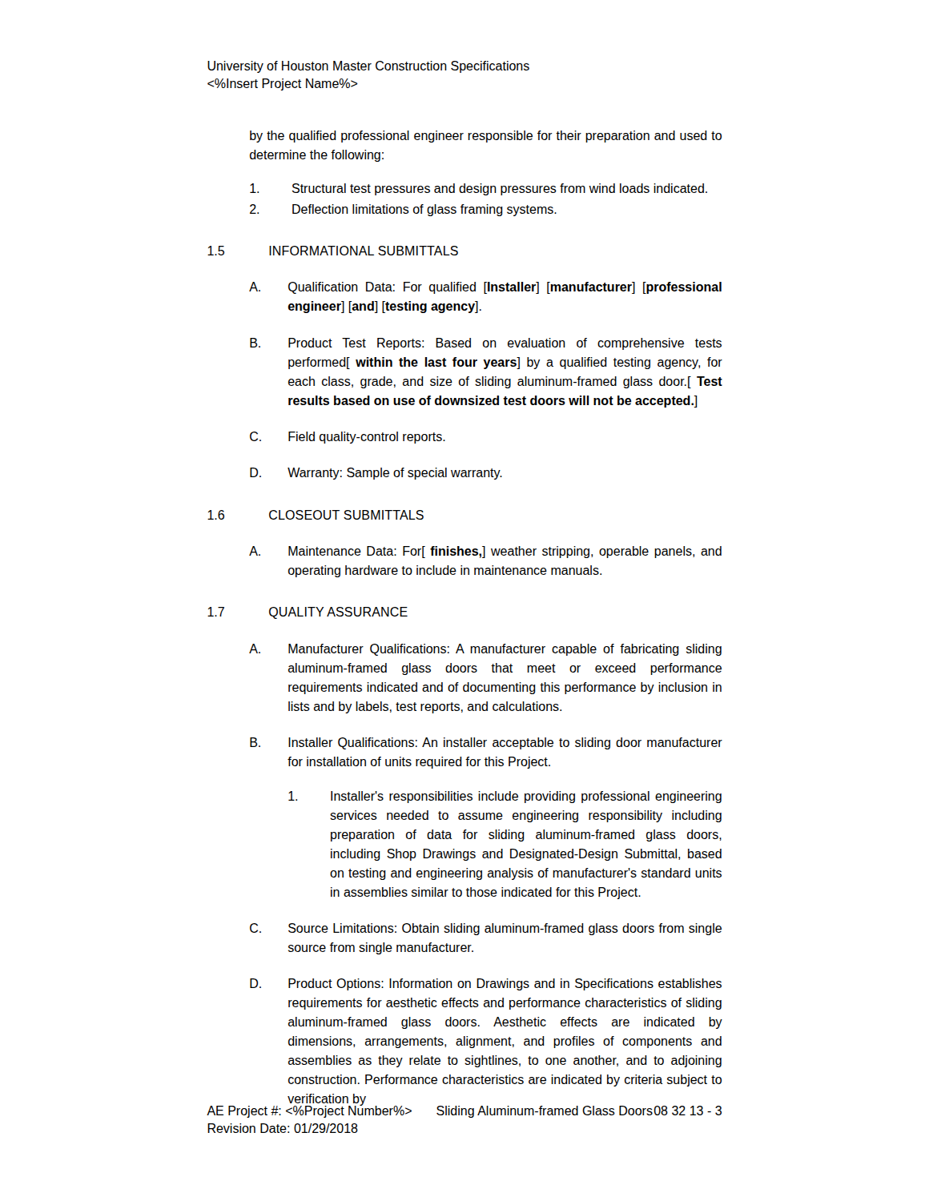University of Houston Master Construction Specifications
<%Insert Project Name%>
by the qualified professional engineer responsible for their preparation and used to determine the following:
1. Structural test pressures and design pressures from wind loads indicated.
2. Deflection limitations of glass framing systems.
1.5 INFORMATIONAL SUBMITTALS
A. Qualification Data: For qualified [Installer] [manufacturer] [professional engineer] [and] [testing agency].
B. Product Test Reports: Based on evaluation of comprehensive tests performed[ within the last four years] by a qualified testing agency, for each class, grade, and size of sliding aluminum-framed glass door.[ Test results based on use of downsized test doors will not be accepted.]
C. Field quality-control reports.
D. Warranty: Sample of special warranty.
1.6 CLOSEOUT SUBMITTALS
A. Maintenance Data: For[ finishes,] weather stripping, operable panels, and operating hardware to include in maintenance manuals.
1.7 QUALITY ASSURANCE
A. Manufacturer Qualifications: A manufacturer capable of fabricating sliding aluminum-framed glass doors that meet or exceed performance requirements indicated and of documenting this performance by inclusion in lists and by labels, test reports, and calculations.
B. Installer Qualifications: An installer acceptable to sliding door manufacturer for installation of units required for this Project.
1. Installer's responsibilities include providing professional engineering services needed to assume engineering responsibility including preparation of data for sliding aluminum-framed glass doors, including Shop Drawings and Designated-Design Submittal, based on testing and engineering analysis of manufacturer's standard units in assemblies similar to those indicated for this Project.
C. Source Limitations: Obtain sliding aluminum-framed glass doors from single source from single manufacturer.
D. Product Options: Information on Drawings and in Specifications establishes requirements for aesthetic effects and performance characteristics of sliding aluminum-framed glass doors. Aesthetic effects are indicated by dimensions, arrangements, alignment, and profiles of components and assemblies as they relate to sightlines, to one another, and to adjoining construction. Performance characteristics are indicated by criteria subject to verification by
AE Project #: <%Project Number%>
Revision Date: 01/29/2018
Sliding Aluminum-framed Glass Doors
08 32 13 - 3